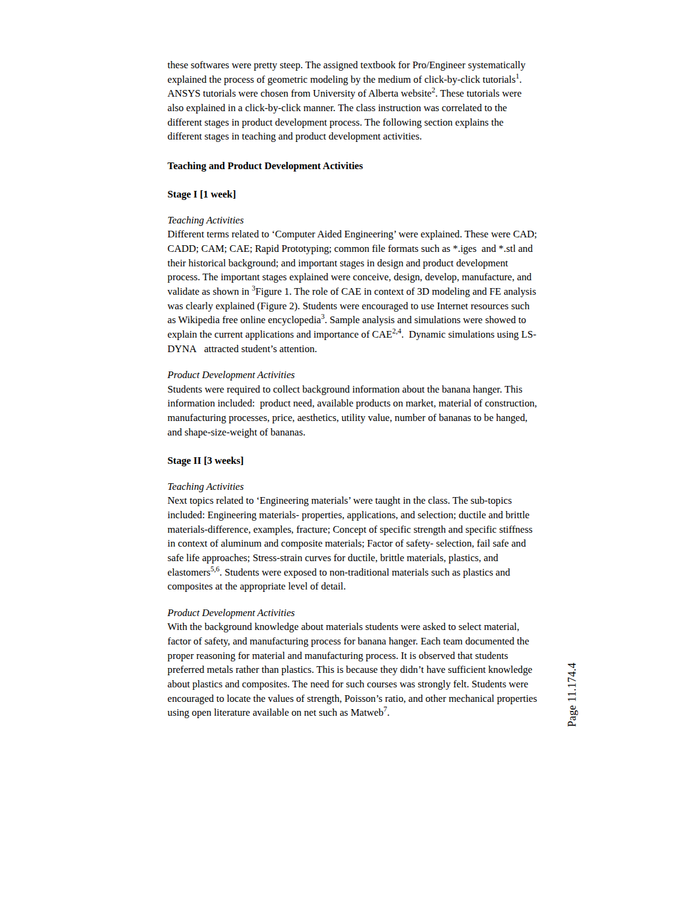these softwares were pretty steep. The assigned textbook for Pro/Engineer systematically explained the process of geometric modeling by the medium of click-by-click tutorials1. ANSYS tutorials were chosen from University of Alberta website2. These tutorials were also explained in a click-by-click manner. The class instruction was correlated to the different stages in product development process. The following section explains the different stages in teaching and product development activities.
Teaching and Product Development Activities
Stage I [1 week]
Teaching Activities
Different terms related to ‘Computer Aided Engineering’ were explained. These were CAD; CADD; CAM; CAE; Rapid Prototyping; common file formats such as *.iges and *.stl and their historical background; and important stages in design and product development process. The important stages explained were conceive, design, develop, manufacture, and validate as shown in 3Figure 1. The role of CAE in context of 3D modeling and FE analysis was clearly explained (Figure 2). Students were encouraged to use Internet resources such as Wikipedia free online encyclopedia3. Sample analysis and simulations were showed to explain the current applications and importance of CAE2,4. Dynamic simulations using LS-DYNA attracted student’s attention.
Product Development Activities
Students were required to collect background information about the banana hanger. This information included: product need, available products on market, material of construction, manufacturing processes, price, aesthetics, utility value, number of bananas to be hanged, and shape-size-weight of bananas.
Stage II [3 weeks]
Teaching Activities
Next topics related to ‘Engineering materials’ were taught in the class. The sub-topics included: Engineering materials- properties, applications, and selection; ductile and brittle materials-difference, examples, fracture; Concept of specific strength and specific stiffness in context of aluminum and composite materials; Factor of safety- selection, fail safe and safe life approaches; Stress-strain curves for ductile, brittle materials, plastics, and elastomers5,6. Students were exposed to non-traditional materials such as plastics and composites at the appropriate level of detail.
Product Development Activities
With the background knowledge about materials students were asked to select material, factor of safety, and manufacturing process for banana hanger. Each team documented the proper reasoning for material and manufacturing process. It is observed that students preferred metals rather than plastics. This is because they didn’t have sufficient knowledge about plastics and composites. The need for such courses was strongly felt. Students were encouraged to locate the values of strength, Poisson’s ratio, and other mechanical properties using open literature available on net such as Matweb7.
Page 11.174.4